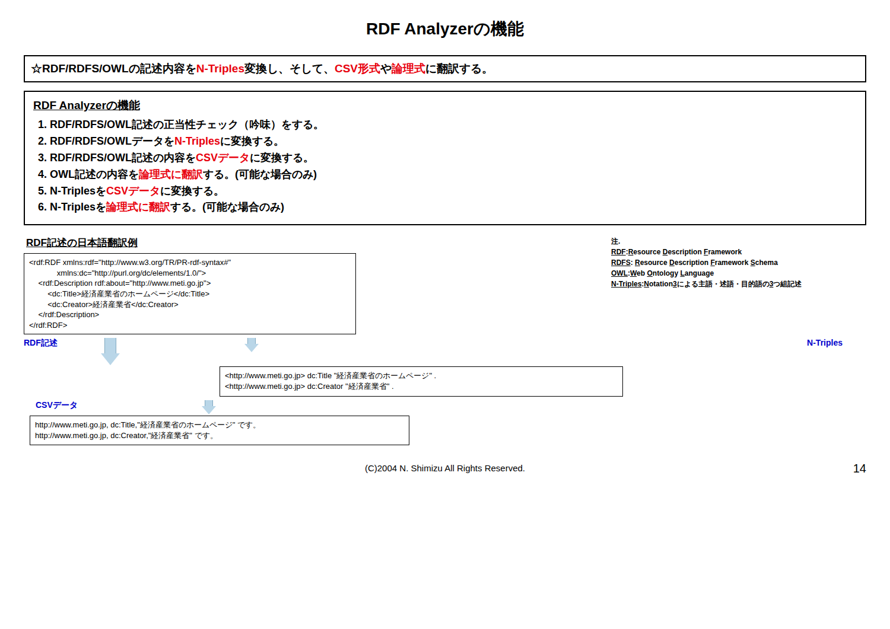RDF Analyzerの機能
☆RDF/RDFS/OWLの記述内容をN-Triples変換し、そして、CSV形式や論理式に翻訳する。
RDF Analyzerの機能
RDF/RDFS/OWL記述の正当性チェック（吟味）をする。
RDF/RDFS/OWLデータをN-Triplesに変換する。
RDF/RDFS/OWL記述の内容をCSVデータに変換する。
OWL記述の内容を論理式に翻訳する。(可能な場合のみ)
N-TriplesをCSVデータに変換する。
N-Triplesを論理式に翻訳する。(可能な場合のみ)
注.
RDF:Resource Description Framework
RDFS: Resource Description Framework Schema
OWL:Web Ontology Language
N-Triples:Notation3による主語・述語・目的語の3つ組記述
RDF記述の日本語翻訳例
<rdf:RDF xmlns:rdf="http://www.w3.org/TR/PR-rdf-syntax#"
xmlns:dc="http://purl.org/dc/elements/1.0/">
<rdf:Description rdf:about="http://www.meti.go.jp">
<dc:Title>経済産業省のホームページ</dc:Title>
<dc:Creator>経済産業省</dc:Creator>
</rdf:Description>
</rdf:RDF>
RDF記述
N-Triples
<http://www.meti.go.jp> dc:Title "経済産業省のホームページ" .
<http://www.meti.go.jp> dc:Creator "経済産業省" .
CSVデータ
http://www.meti.go.jp, dc:Title,"経済産業省のホームページ" です。
http://www.meti.go.jp, dc:Creator,"経済産業省" です。
(C)2004 N. Shimizu All Rights Reserved. 14